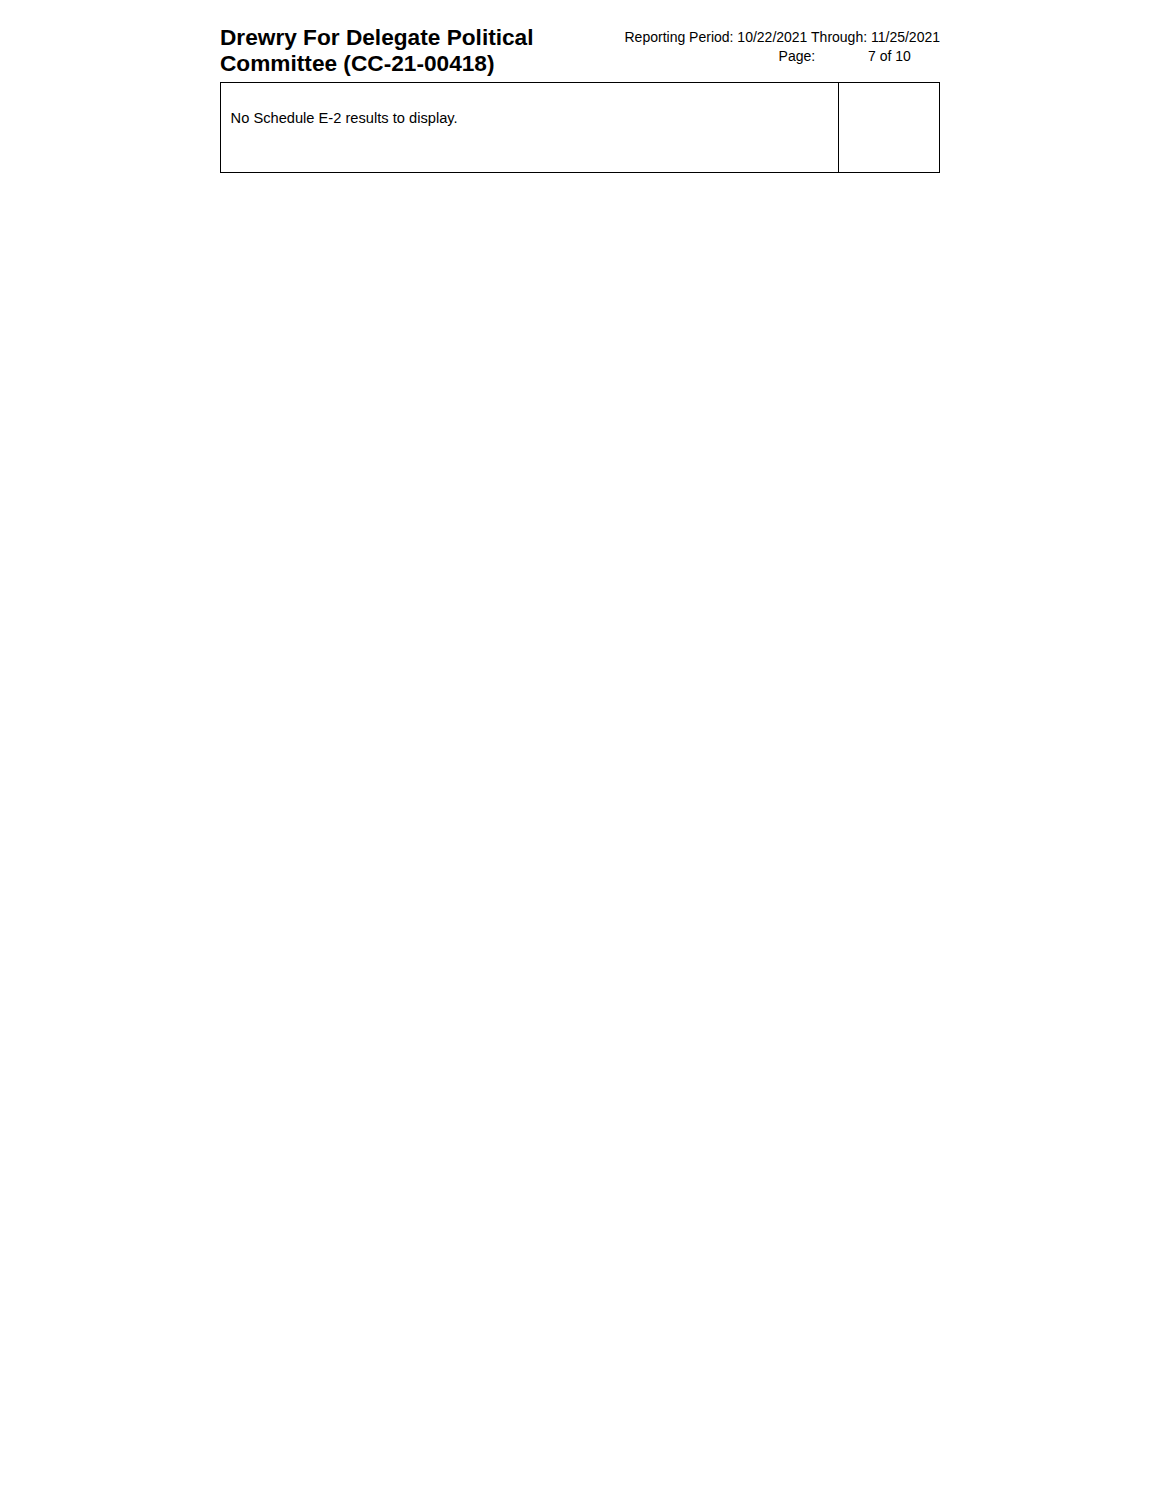Drewry For Delegate Political Committee (CC-21-00418)
Reporting Period: 10/22/2021 Through: 11/25/2021
Page: 7 of 10
No Schedule E-2 results to display.